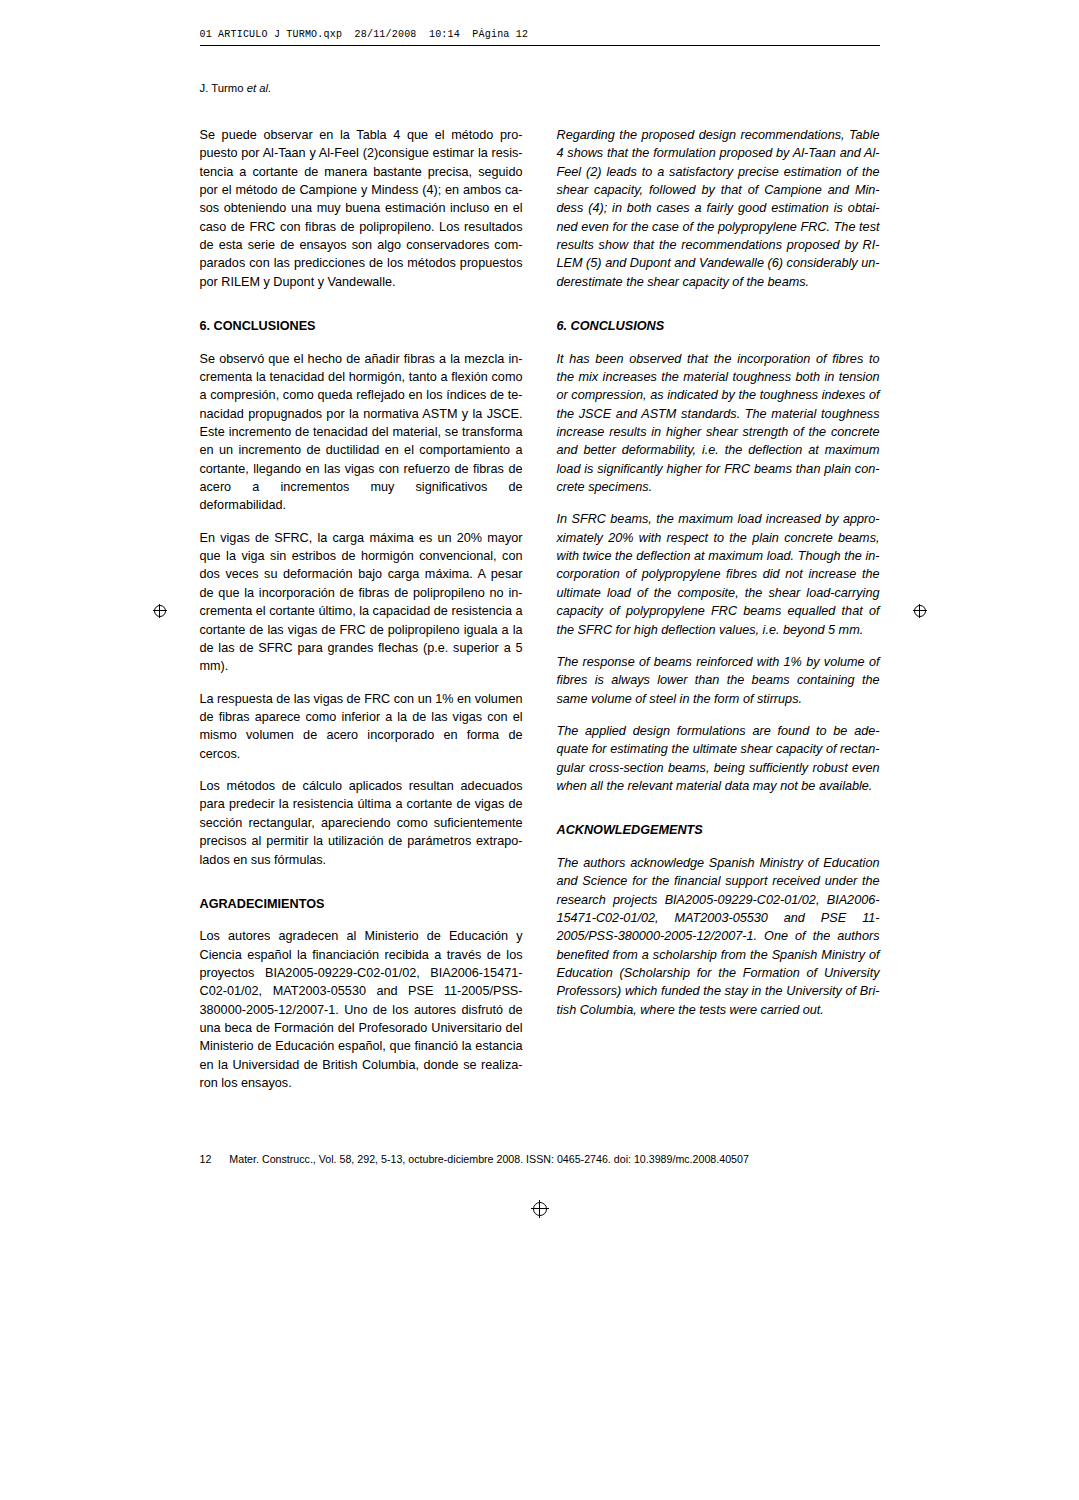01 ARTICULO J TURMO.qxp 28/11/2008 10:14 PÁgina 12
J. Turmo et al.
Se puede observar en la Tabla 4 que el método propuesto por Al-Taan y Al-Feel (2)consigue estimar la resistencia a cortante de manera bastante precisa, seguido por el método de Campione y Mindess (4); en ambos casos obteniendo una muy buena estimación incluso en el caso de FRC con fibras de polipropileno. Los resultados de esta serie de ensayos son algo conservadores comparados con las predicciones de los métodos propuestos por RILEM y Dupont y Vandewalle.
6. Conclusiones
Se observó que el hecho de añadir fibras a la mezcla incrementa la tenacidad del hormigón, tanto a flexión como a compresión, como queda reflejado en los índices de tenacidad propugnados por la normativa ASTM y la JSCE. Este incremento de tenacidad del material, se transforma en un incremento de ductilidad en el comportamiento a cortante, llegando en las vigas con refuerzo de fibras de acero a incrementos muy significativos de deformabilidad.
En vigas de SFRC, la carga máxima es un 20% mayor que la viga sin estribos de hormigón convencional, con dos veces su deformación bajo carga máxima. A pesar de que la incorporación de fibras de polipropileno no incrementa el cortante último, la capacidad de resistencia a cortante de las vigas de FRC de polipropileno iguala a la de las de SFRC para grandes flechas (p.e. superior a 5 mm).
La respuesta de las vigas de FRC con un 1% en volumen de fibras aparece como inferior a la de las vigas con el mismo volumen de acero incorporado en forma de cercos.
Los métodos de cálculo aplicados resultan adecuados para predecir la resistencia última a cortante de vigas de sección rectangular, apareciendo como suficientemente precisos al permitir la utilización de parámetros extrapolados en sus fórmulas.
Agradecimientos
Los autores agradecen al Ministerio de Educación y Ciencia español la financiación recibida a través de los proyectos BIA2005-09229-C02-01/02, BIA2006-15471-C02-01/02, MAT2003-05530 and PSE 11-2005/PSS-380000-2005-12/2007-1. Uno de los autores disfrutó de una beca de Formación del Profesorado Universitario del Ministerio de Educación español, que financió la estancia en la Universidad de British Columbia, donde se realizaron los ensayos.
Regarding the proposed design recommendations, Table 4 shows that the formulation proposed by Al-Taan and Al-Feel (2) leads to a satisfactory precise estimation of the shear capacity, followed by that of Campione and Mindess (4); in both cases a fairly good estimation is obtained even for the case of the polypropylene FRC. The test results show that the recommendations proposed by RILEM (5) and Dupont and Vandewalle (6) considerably underestimate the shear capacity of the beams.
6. Conclusions
It has been observed that the incorporation of fibres to the mix increases the material toughness both in tension or compression, as indicated by the toughness indexes of the JSCE and ASTM standards. The material toughness increase results in higher shear strength of the concrete and better deformability, i.e. the deflection at maximum load is significantly higher for FRC beams than plain concrete specimens.
In SFRC beams, the maximum load increased by approximately 20% with respect to the plain concrete beams, with twice the deflection at maximum load. Though the incorporation of polypropylene fibres did not increase the ultimate load of the composite, the shear load-carrying capacity of polypropylene FRC beams equalled that of the SFRC for high deflection values, i.e. beyond 5 mm.
The response of beams reinforced with 1% by volume of fibres is always lower than the beams containing the same volume of steel in the form of stirrups.
The applied design formulations are found to be adequate for estimating the ultimate shear capacity of rectangular cross-section beams, being sufficiently robust even when all the relevant material data may not be available.
Acknowledgements
The authors acknowledge Spanish Ministry of Education and Science for the financial support received under the research projects BIA2005-09229-C02-01/02, BIA2006-15471-C02-01/02, MAT2003-05530 and PSE 11-2005/PSS-380000-2005-12/2007-1. One of the authors benefited from a scholarship from the Spanish Ministry of Education (Scholarship for the Formation of University Professors) which funded the stay in the University of British Columbia, where the tests were carried out.
12 Mater. Construcc., Vol. 58, 292, 5-13, octubre-diciembre 2008. ISSN: 0465-2746. doi: 10.3989/mc.2008.40507